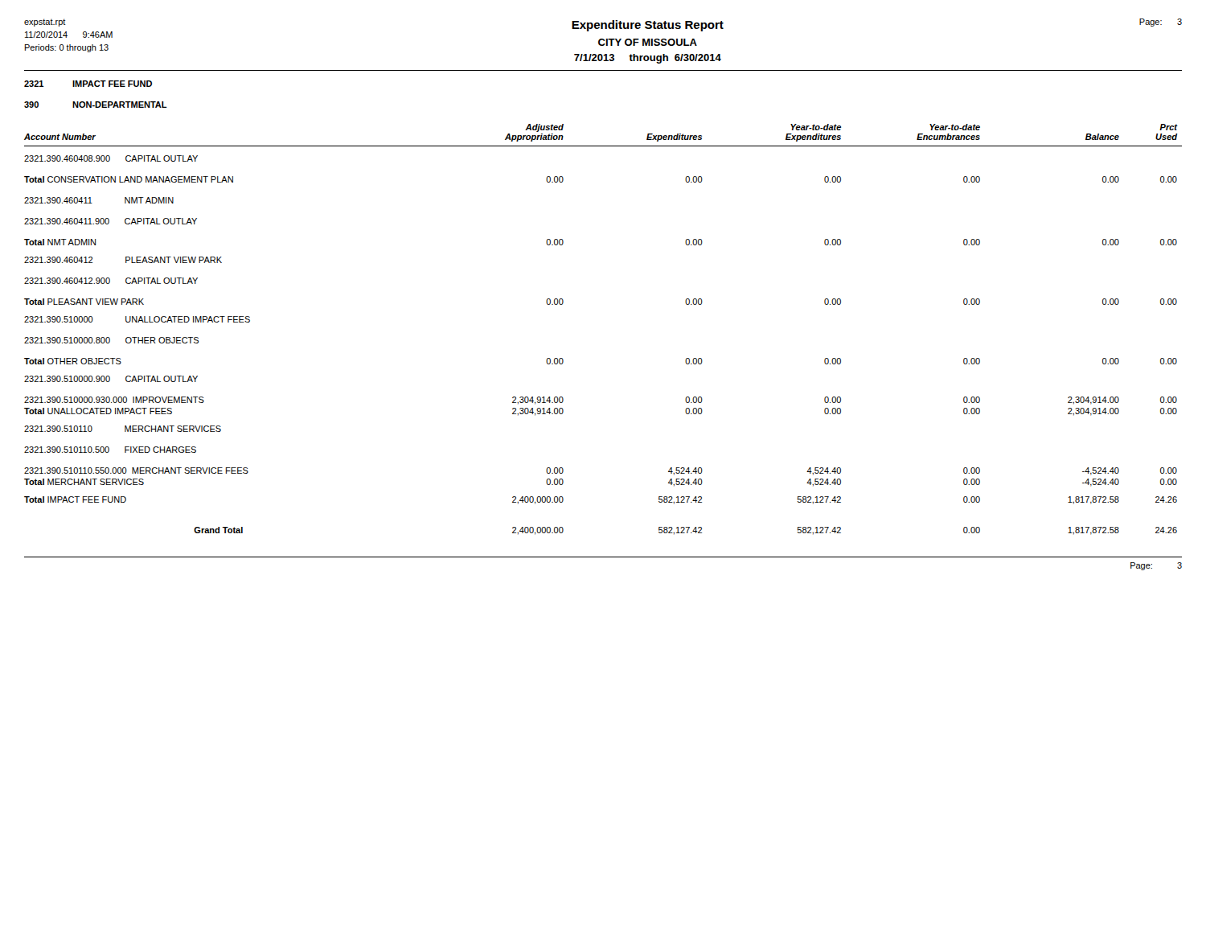expstat.rpt
11/20/2014 9:46AM
Periods: 0 through 13
Page: 3
Expenditure Status Report
CITY OF MISSOULA
7/1/2013 through 6/30/2014
2321 IMPACT FEE FUND
390 NON-DEPARTMENTAL
| Account Number | Adjusted Appropriation | Expenditures | Year-to-date Expenditures | Year-to-date Encumbrances | Balance | Prct Used |
| --- | --- | --- | --- | --- | --- | --- |
| 2321.390.460408.900 CAPITAL OUTLAY | | | | | | |
| Total CONSERVATION LAND MANAGEMENT PLAN | 0.00 | 0.00 | 0.00 | 0.00 | 0.00 | 0.00 |
| 2321.390.460411 NMT ADMIN | | | | | | |
| 2321.390.460411.900 CAPITAL OUTLAY | | | | | | |
| Total NMT ADMIN | 0.00 | 0.00 | 0.00 | 0.00 | 0.00 | 0.00 |
| 2321.390.460412 PLEASANT VIEW PARK | | | | | | |
| 2321.390.460412.900 CAPITAL OUTLAY | | | | | | |
| Total PLEASANT VIEW PARK | 0.00 | 0.00 | 0.00 | 0.00 | 0.00 | 0.00 |
| 2321.390.510000 UNALLOCATED IMPACT FEES | | | | | | |
| 2321.390.510000.800 OTHER OBJECTS | | | | | | |
| Total OTHER OBJECTS | 0.00 | 0.00 | 0.00 | 0.00 | 0.00 | 0.00 |
| 2321.390.510000.900 CAPITAL OUTLAY | | | | | | |
| 2321.390.510000.930.000 IMPROVEMENTS | 2,304,914.00 | 0.00 | 0.00 | 0.00 | 2,304,914.00 | 0.00 |
| Total UNALLOCATED IMPACT FEES | 2,304,914.00 | 0.00 | 0.00 | 0.00 | 2,304,914.00 | 0.00 |
| 2321.390.510110 MERCHANT SERVICES | | | | | | |
| 2321.390.510110.500 FIXED CHARGES | | | | | | |
| 2321.390.510110.550.000 MERCHANT SERVICE FEES | 0.00 | 4,524.40 | 4,524.40 | 0.00 | -4,524.40 | 0.00 |
| Total MERCHANT SERVICES | 0.00 | 4,524.40 | 4,524.40 | 0.00 | -4,524.40 | 0.00 |
| Total IMPACT FEE FUND | 2,400,000.00 | 582,127.42 | 582,127.42 | 0.00 | 1,817,872.58 | 24.26 |
| Grand Total | 2,400,000.00 | 582,127.42 | 582,127.42 | 0.00 | 1,817,872.58 | 24.26 |
Page:3